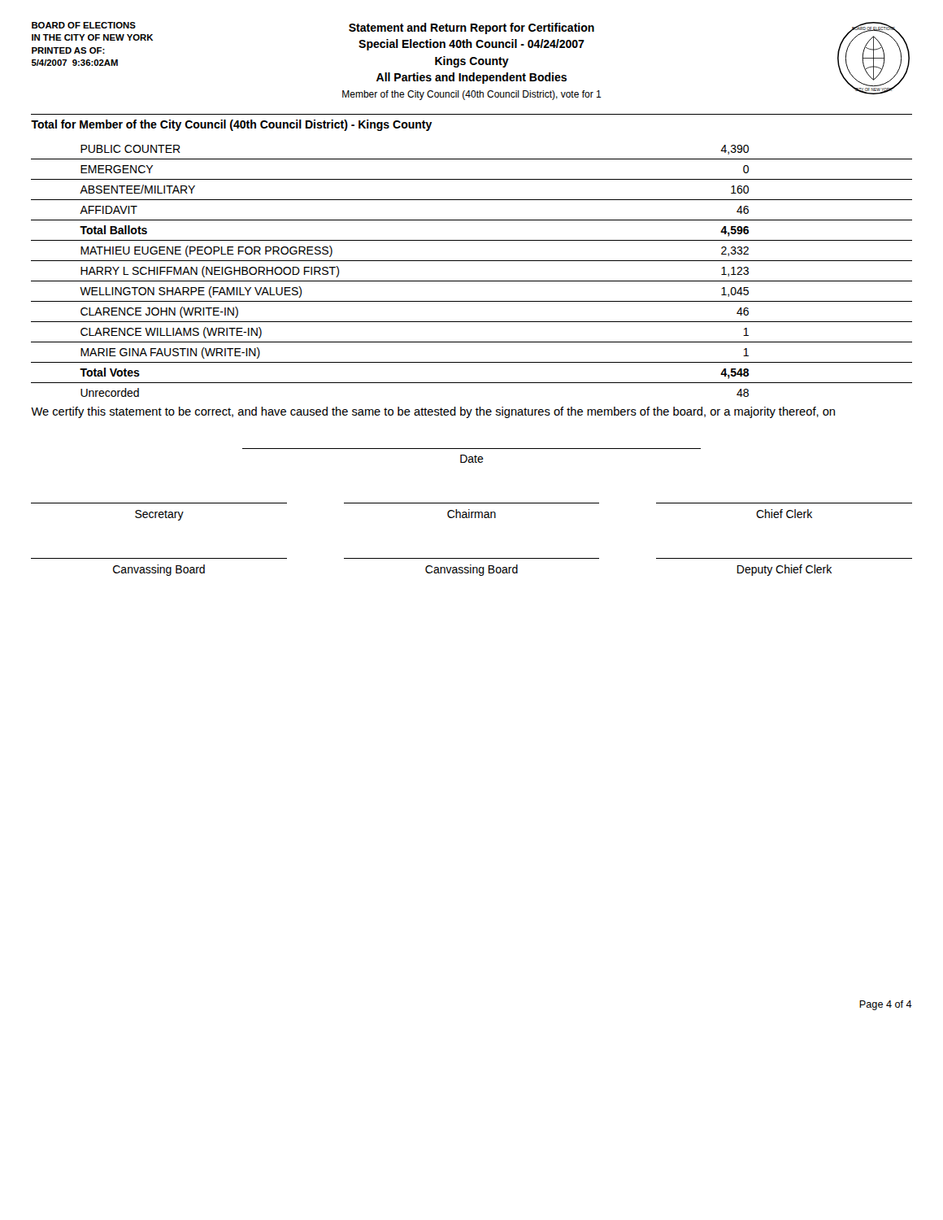BOARD OF ELECTIONS
IN THE CITY OF NEW YORK
PRINTED AS OF:
5/4/2007 9:36:02AM
Statement and Return Report for Certification
Special Election 40th Council - 04/24/2007
Kings County
All Parties and Independent Bodies
Member of the City Council (40th Council District), vote for 1
BOARD OF ELECTIONS CITY OF NEW YORK
Total for Member of the City Council (40th Council District) - Kings County
| PUBLIC COUNTER | 4,390 |
| EMERGENCY | 0 |
| ABSENTEE/MILITARY | 160 |
| AFFIDAVIT | 46 |
| Total Ballots | 4,596 |
| MATHIEU EUGENE (PEOPLE FOR PROGRESS) | 2,332 |
| HARRY L SCHIFFMAN (NEIGHBORHOOD FIRST) | 1,123 |
| WELLINGTON SHARPE (FAMILY VALUES) | 1,045 |
| CLARENCE JOHN (WRITE-IN) | 46 |
| CLARENCE WILLIAMS (WRITE-IN) | 1 |
| MARIE GINA FAUSTIN (WRITE-IN) | 1 |
| Total Votes | 4,548 |
| Unrecorded | 48 |
We certify this statement to be correct, and have caused the same to be attested by the signatures of the members of the board, or a majority thereof, on
Date
Secretary
Chairman
Chief Clerk
Canvassing Board
Canvassing Board
Deputy Chief Clerk
Page 4 of 4